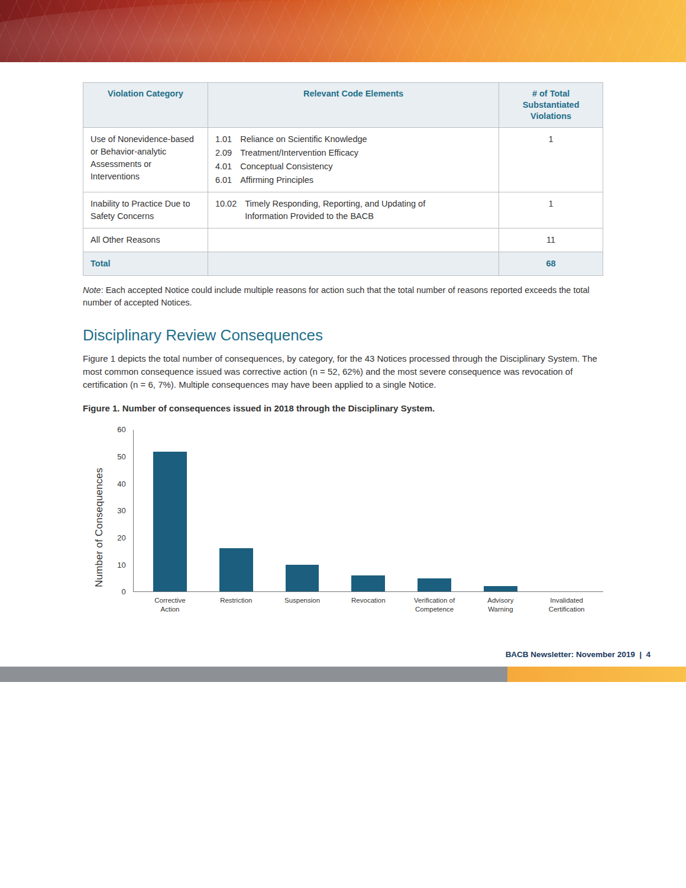| Violation Category | Relevant Code Elements | # of Total Substantiated Violations |
| --- | --- | --- |
| Use of Nonevidence-based or Behavior-analytic Assessments or Interventions | 1.01 Reliance on Scientific Knowledge 2.09 Treatment/Intervention Efficacy 4.01 Conceptual Consistency 6.01 Affirming Principles | 1 |
| Inability to Practice Due to Safety Concerns | 10.02 Timely Responding, Reporting, and Updating of Information Provided to the BACB | 1 |
| All Other Reasons | | 11 |
| Total | | 68 |
Note: Each accepted Notice could include multiple reasons for action such that the total number of reasons reported exceeds the total number of accepted Notices.
Disciplinary Review Consequences
Figure 1 depicts the total number of consequences, by category, for the 43 Notices processed through the Disciplinary System. The most common consequence issued was corrective action (n = 52, 62%) and the most severe consequence was revocation of certification (n = 6, 7%). Multiple consequences may have been applied to a single Notice.
Figure 1. Number of consequences issued in 2018 through the Disciplinary System.
Number of Consequences
60 50 40 30 20 10 0
Corrective
Action
Restriction
Suspension
Revocation
Verification of
Competence
Advisory
Warning
Invalidated
Certification
BACB Newsletter: November 2019 | 4